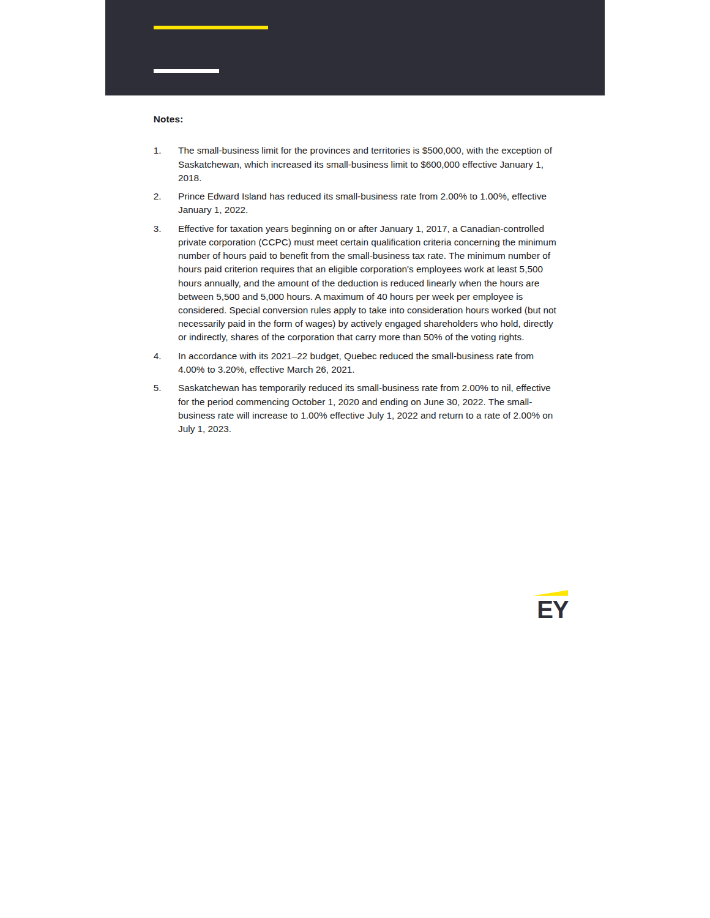Notes:
The small-business limit for the provinces and territories is $500,000, with the exception of Saskatchewan, which increased its small-business limit to $600,000 effective January 1, 2018.
Prince Edward Island has reduced its small-business rate from 2.00% to 1.00%, effective January 1, 2022.
Effective for taxation years beginning on or after January 1, 2017, a Canadian-controlled private corporation (CCPC) must meet certain qualification criteria concerning the minimum number of hours paid to benefit from the small-business tax rate. The minimum number of hours paid criterion requires that an eligible corporation's employees work at least 5,500 hours annually, and the amount of the deduction is reduced linearly when the hours are between 5,500 and 5,000 hours. A maximum of 40 hours per week per employee is considered. Special conversion rules apply to take into consideration hours worked (but not necessarily paid in the form of wages) by actively engaged shareholders who hold, directly or indirectly, shares of the corporation that carry more than 50% of the voting rights.
In accordance with its 2021–22 budget, Quebec reduced the small-business rate from 4.00% to 3.20%, effective March 26, 2021.
Saskatchewan has temporarily reduced its small-business rate from 2.00% to nil, effective for the period commencing October 1, 2020 and ending on June 30, 2022. The small-business rate will increase to 1.00% effective July 1, 2022 and return to a rate of 2.00% on July 1, 2023.
EY